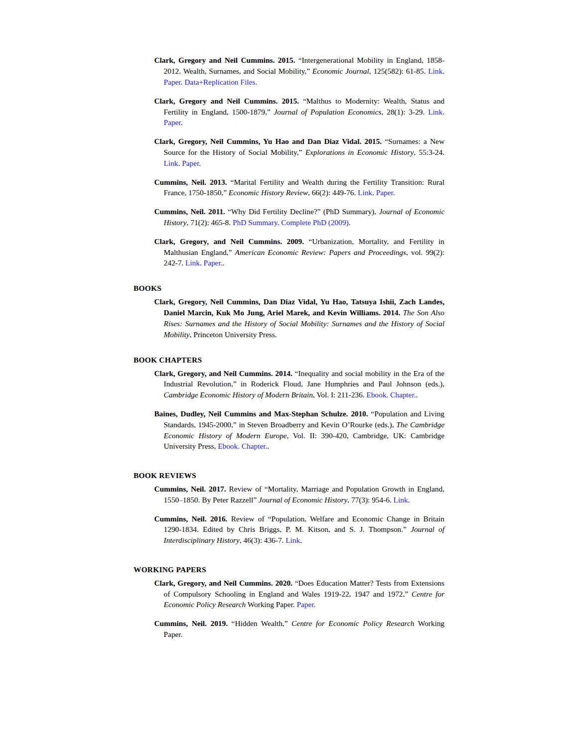Clark, Gregory and Neil Cummins. 2015. “Intergenerational Mobility in England, 1858-2012. Wealth, Surnames, and Social Mobility,” Economic Journal, 125(582): 61-85. Link. Paper. Data+Replication Files.
Clark, Gregory and Neil Cummins. 2015. “Malthus to Modernity: Wealth, Status and Fertility in England, 1500-1879,” Journal of Population Economics, 28(1): 3-29. Link. Paper.
Clark, Gregory, Neil Cummins, Yu Hao and Dan Diaz Vidal. 2015. “Surnames: a New Source for the History of Social Mobility,” Explorations in Economic History, 55:3-24. Link. Paper.
Cummins, Neil. 2013. “Marital Fertility and Wealth during the Fertility Transition: Rural France, 1750-1850,” Economic History Review, 66(2): 449-76. Link. Paper.
Cummins, Neil. 2011. “Why Did Fertility Decline?” (PhD Summary), Journal of Economic History, 71(2): 465-8. PhD Summary. Complete PhD (2009).
Clark, Gregory, and Neil Cummins. 2009. “Urbanization, Mortality, and Fertility in Malthusian England,” American Economic Review: Papers and Proceedings, vol. 99(2): 242-7. Link. Paper..
Books
Clark, Gregory, Neil Cummins, Dan Diaz Vidal, Yu Hao, Tatsuya Ishii, Zach Landes, Daniel Marcin, Kuk Mo Jung, Ariel Marek, and Kevin Williams. 2014. The Son Also Rises: Surnames and the History of Social Mobility: Surnames and the History of Social Mobility, Princeton University Press.
Book Chapters
Clark, Gregory, and Neil Cummins. 2014. “Inequality and social mobility in the Era of the Industrial Revolution,” in Roderick Floud, Jane Humphries and Paul Johnson (eds.), Cambridge Economic History of Modern Britain, Vol. I: 211-236. Ebook. Chapter..
Baines, Dudley, Neil Cummins and Max-Stephan Schulze. 2010. “Population and Living Standards, 1945-2000,” in Steven Broadberry and Kevin O’Rourke (eds.), The Cambridge Economic History of Modern Europe, Vol. II: 390-420, Cambridge, UK: Cambridge University Press, Ebook. Chapter..
Book Reviews
Cummins, Neil. 2017. Review of “Mortality, Marriage and Population Growth in England, 1550–1850. By Peter Razzell” Journal of Economic History, 77(3): 954-6. Link.
Cummins, Neil. 2016. Review of “Population, Welfare and Economic Change in Britain 1290-1834. Edited by Chris Briggs, P. M. Kitson, and S. J. Thompson.” Journal of Interdisciplinary History, 46(3): 436-7. Link.
Working Papers
Clark, Gregory, and Neil Cummins. 2020. “Does Education Matter? Tests from Extensions of Compulsory Schooling in England and Wales 1919-22, 1947 and 1972,” Centre for Economic Policy Research Working Paper. Paper.
Cummins, Neil. 2019. “Hidden Wealth,” Centre for Economic Policy Research Working Paper.